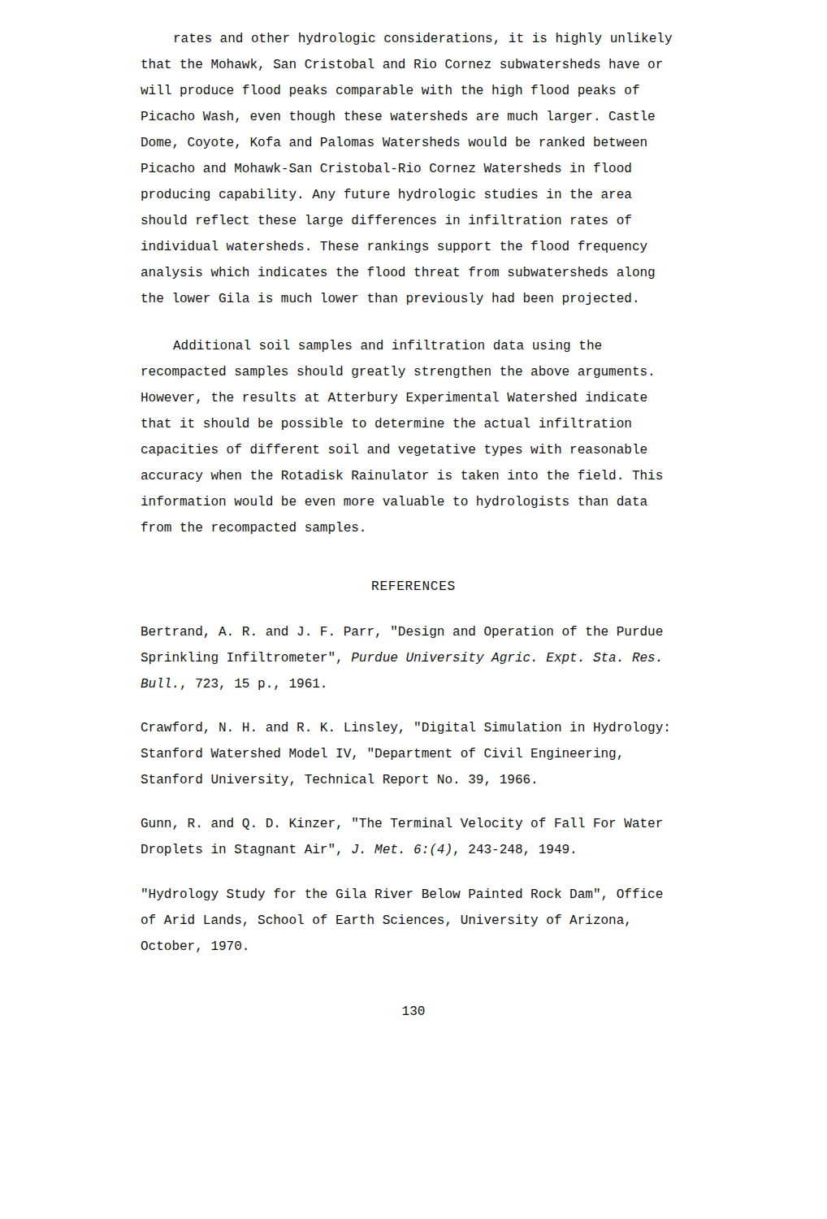rates and other hydrologic considerations, it is highly unlikely that the Mohawk, San Cristobal and Rio Cornez subwatersheds have or will produce flood peaks comparable with the high flood peaks of Picacho Wash, even though these watersheds are much larger. Castle Dome, Coyote, Kofa and Palomas Watersheds would be ranked between Picacho and Mohawk-San Cristobal-Rio Cornez Watersheds in flood producing capability. Any future hydrologic studies in the area should reflect these large differences in infiltration rates of individual watersheds. These rankings support the flood frequency analysis which indicates the flood threat from subwatersheds along the lower Gila is much lower than previously had been projected.
Additional soil samples and infiltration data using the recompacted samples should greatly strengthen the above arguments. However, the results at Atterbury Experimental Watershed indicate that it should be possible to determine the actual infiltration capacities of different soil and vegetative types with reasonable accuracy when the Rotadisk Rainulator is taken into the field. This information would be even more valuable to hydrologists than data from the recompacted samples.
REFERENCES
Bertrand, A. R. and J. F. Parr, "Design and Operation of the Purdue Sprinkling Infiltrometer", Purdue University Agric. Expt. Sta. Res. Bull., 723, 15 p., 1961.
Crawford, N. H. and R. K. Linsley, "Digital Simulation in Hydrology: Stanford Watershed Model IV, "Department of Civil Engineering, Stanford University, Technical Report No. 39, 1966.
Gunn, R. and Q. D. Kinzer, "The Terminal Velocity of Fall For Water Droplets in Stagnant Air", J. Met. 6:(4), 243-248, 1949.
"Hydrology Study for the Gila River Below Painted Rock Dam", Office of Arid Lands, School of Earth Sciences, University of Arizona, October, 1970.
130